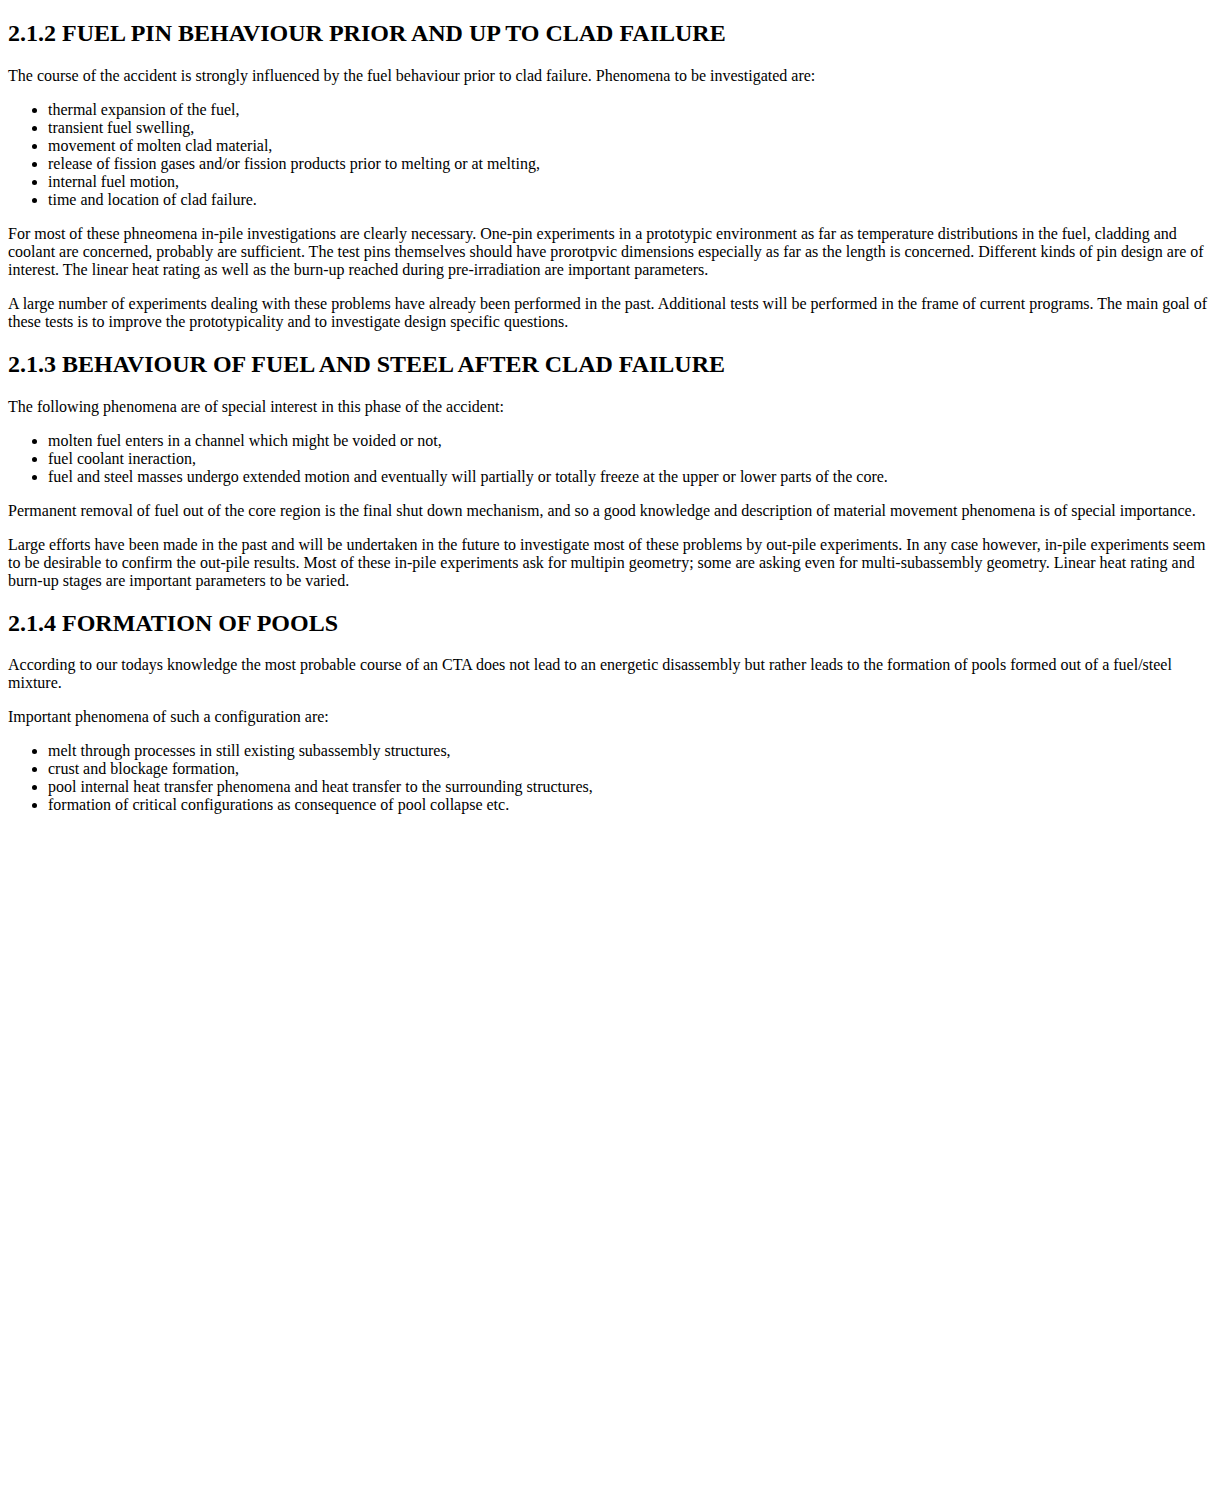2.1.2 FUEL PIN BEHAVIOUR PRIOR AND UP TO CLAD FAILURE
The course of the accident is strongly influenced by the fuel behaviour prior to clad failure. Phenomena to be investigated are:
thermal expansion of the fuel,
transient fuel swelling,
movement of molten clad material,
release of fission gases and/or fission products prior to melting or at melting,
internal fuel motion,
time and location of clad failure.
For most of these phneomena in-pile investigations are clearly necessary. One-pin experiments in a prototypic environment as far as temperature distributions in the fuel, cladding and coolant are concerned, probably are sufficient. The test pins themselves should have prorotpvic dimensions especially as far as the length is concerned. Different kinds of pin design are of interest. The linear heat rating as well as the burn-up reached during pre-irradiation are important parameters.
A large number of experiments dealing with these problems have already been performed in the past. Additional tests will be performed in the frame of current programs. The main goal of these tests is to improve the prototypicality and to investigate design specific questions.
2.1.3 BEHAVIOUR OF FUEL AND STEEL AFTER CLAD FAILURE
The following phenomena are of special interest in this phase of the accident:
molten fuel enters in a channel which might be voided or not,
fuel coolant ineraction,
fuel and steel masses undergo extended motion and eventually will partially or totally freeze at the upper or lower parts of the core.
Permanent removal of fuel out of the core region is the final shut down mechanism, and so a good knowledge and description of material movement phenomena is of special importance.
Large efforts have been made in the past and will be undertaken in the future to investigate most of these problems by out-pile experiments. In any case however, in-pile experiments seem to be desirable to confirm the out-pile results. Most of these in-pile experiments ask for multipin geometry; some are asking even for multi-subassembly geometry. Linear heat rating and burn-up stages are important parameters to be varied.
2.1.4 FORMATION OF POOLS
According to our todays knowledge the most probable course of an CTA does not lead to an energetic disassembly but rather leads to the formation of pools formed out of a fuel/steel mixture.
Important phenomena of such a configuration are:
melt through processes in still existing subassembly structures,
crust and blockage formation,
pool internal heat transfer phenomena and heat transfer to the surrounding structures,
formation of critical configurations as consequence of pool collapse etc.